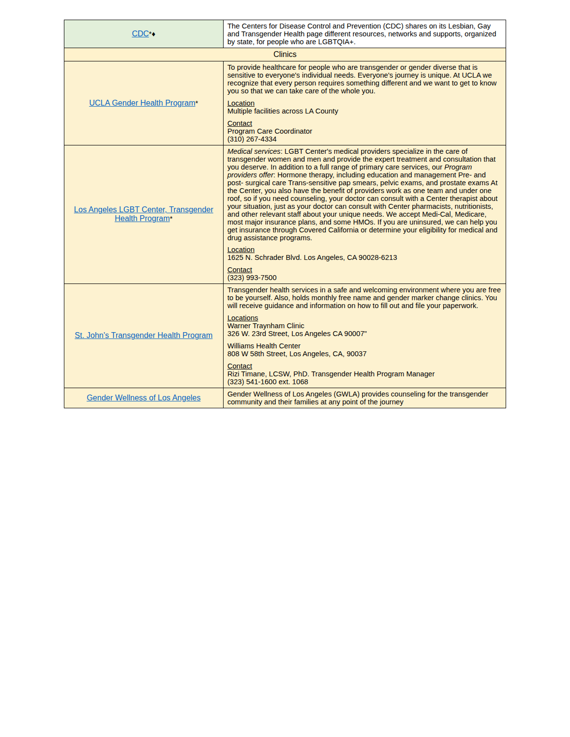| CDC *♦ | The Centers for Disease Control and Prevention (CDC) shares on its Lesbian, Gay and Transgender Health page different resources, networks and supports, organized by state, for people who are LGBTQIA+. |
| Clinics |
| UCLA Gender Health Program * | To provide healthcare for people who are transgender or gender diverse that is sensitive to everyone's individual needs. Everyone's journey is unique. At UCLA we recognize that every person requires something different and we want to get to know you so that we can take care of the whole you. Location Multiple facilities across LA County Contact Program Care Coordinator (310) 267-4334 |
| Los Angeles LGBT Center, Transgender Health Program * | Medical services : LGBT Center's medical providers specialize in the care of transgender women and men and provide the expert treatment and consultation that you deserve. In addition to a full range of primary care services, our Program providers offer : Hormone therapy, including education and management Pre- and post- surgical care Trans-sensitive pap smears, pelvic exams, and prostate exams At the Center, you also have the benefit of providers work as one team and under one roof, so if you need counseling, your doctor can consult with a Center therapist about your situation, just as your doctor can consult with Center pharmacists, nutritionists, and other relevant staff about your unique needs. We accept Medi-Cal, Medicare, most major insurance plans, and some HMOs. If you are uninsured, we can help you get insurance through Covered California or determine your eligibility for medical and drug assistance programs. Location 1625 N. Schrader Blvd. Los Angeles, CA 90028-6213 Contact (323) 993-7500 |
| St. John's Transgender Health Program | Transgender health services in a safe and welcoming environment where you are free to be yourself. Also, holds monthly free name and gender marker change clinics. You will receive guidance and information on how to fill out and file your paperwork. Locations Warner Traynham Clinic 326 W. 23rd Street, Los Angeles CA 90007" Williams Health Center 808 W 58th Street, Los Angeles, CA, 90037 Contact Rizi Timane, LCSW, PhD. Transgender Health Program Manager (323) 541-1600 ext. 1068 |
| Gender Wellness of Los Angeles | Gender Wellness of Los Angeles (GWLA) provides counseling for the transgender community and their families at any point of the journey |